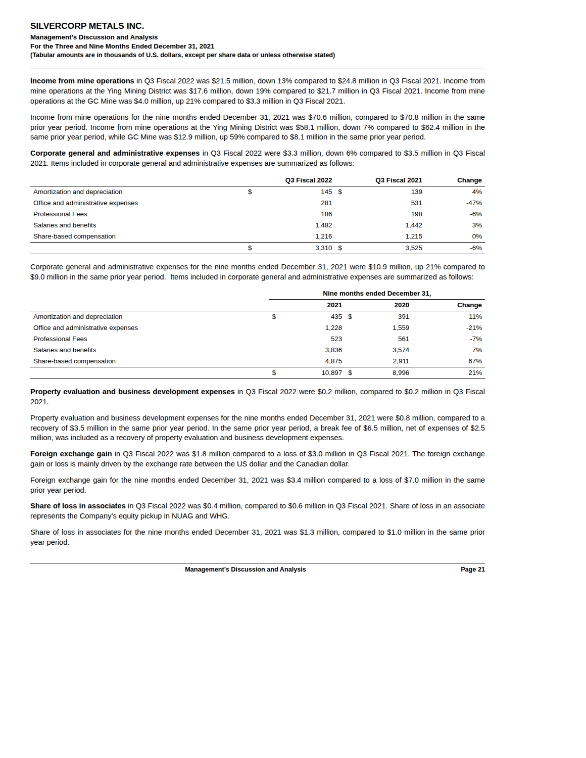SILVERCORP METALS INC.
Management’s Discussion and Analysis
For the Three and Nine Months Ended December 31, 2021
(Tabular amounts are in thousands of U.S. dollars, except per share data or unless otherwise stated)
Income from mine operations in Q3 Fiscal 2022 was $21.5 million, down 13% compared to $24.8 million in Q3 Fiscal 2021. Income from mine operations at the Ying Mining District was $17.6 million, down 19% compared to $21.7 million in Q3 Fiscal 2021. Income from mine operations at the GC Mine was $4.0 million, up 21% compared to $3.3 million in Q3 Fiscal 2021.
Income from mine operations for the nine months ended December 31, 2021 was $70.6 million, compared to $70.8 million in the same prior year period. Income from mine operations at the Ying Mining District was $58.1 million, down 7% compared to $62.4 million in the same prior year period, while GC Mine was $12.9 million, up 59% compared to $8.1 million in the same prior year period.
Corporate general and administrative expenses in Q3 Fiscal 2022 were $3.3 million, down 6% compared to $3.5 million in Q3 Fiscal 2021. Items included in corporate general and administrative expenses are summarized as follows:
| | Q3 Fiscal 2022 | Q3 Fiscal 2021 | Change |
| --- | --- | --- | --- |
| Amortization and depreciation | $ | 145 | $ | 139 | 4% |
| Office and administrative expenses | | 281 | | 531 | -47% |
| Professional Fees | | 186 | | 198 | -6% |
| Salaries and benefits | | 1,482 | | 1,442 | 3% |
| Share-based compensation | | 1,216 | | 1,215 | 0% |
| | $ | 3,310 | $ | 3,525 | -6% |
Corporate general and administrative expenses for the nine months ended December 31, 2021 were $10.9 million, up 21% compared to $9.0 million in the same prior year period. Items included in corporate general and administrative expenses are summarized as follows:
| | Nine months ended December 31, |
| | 2021 | 2020 | Change |
| Amortization and depreciation | $ | 435 | $ | 391 | 11% |
| Office and administrative expenses | | 1,228 | | 1,559 | -21% |
| Professional Fees | | 523 | | 561 | -7% |
| Salaries and benefits | | 3,836 | | 3,574 | 7% |
| Share-based compensation | | 4,875 | | 2,911 | 67% |
| | $ | 10,897 | $ | 8,996 | 21% |
Property evaluation and business development expenses in Q3 Fiscal 2022 were $0.2 million, compared to $0.2 million in Q3 Fiscal 2021.
Property evaluation and business development expenses for the nine months ended December 31, 2021 were $0.8 million, compared to a recovery of $3.5 million in the same prior year period. In the same prior year period, a break fee of $6.5 million, net of expenses of $2.5 million, was included as a recovery of property evaluation and business development expenses.
Foreign exchange gain in Q3 Fiscal 2022 was $1.8 million compared to a loss of $3.0 million in Q3 Fiscal 2021. The foreign exchange gain or loss is mainly driven by the exchange rate between the US dollar and the Canadian dollar.
Foreign exchange gain for the nine months ended December 31, 2021 was $3.4 million compared to a loss of $7.0 million in the same prior year period.
Share of loss in associates in Q3 Fiscal 2022 was $0.4 million, compared to $0.6 million in Q3 Fiscal 2021. Share of loss in an associate represents the Company’s equity pickup in NUAG and WHG.
Share of loss in associates for the nine months ended December 31, 2021 was $1.3 million, compared to $1.0 million in the same prior year period.
Management’s Discussion and Analysis Page 21